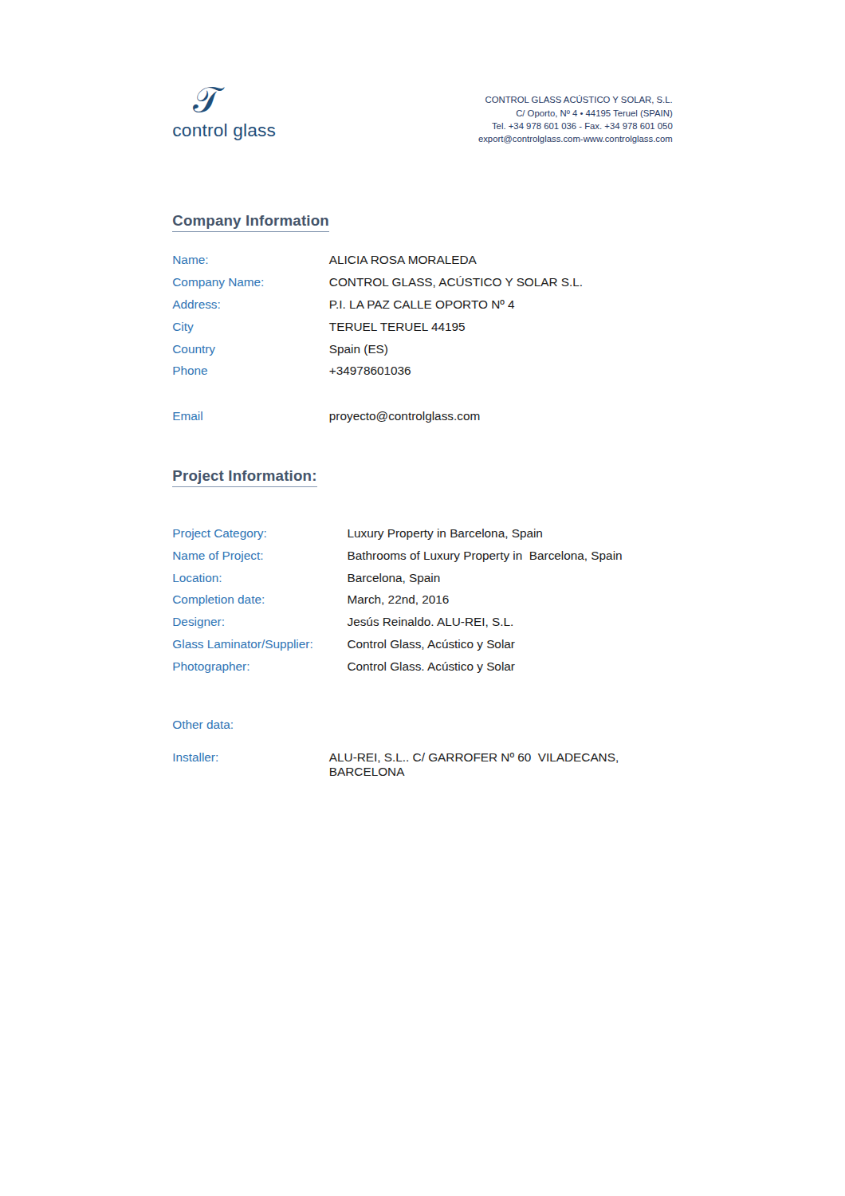𝒯
control glass
CONTROL GLASS ACÚSTICO Y SOLAR, S.L.
C/ Oporto, Nº 4 • 44195 Teruel (SPAIN)
Tel. +34 978 601 036 - Fax. +34 978 601 050
export@controlglass.com-www.controlglass.com
Company Information
| Name: | ALICIA ROSA MORALEDA |
| Company Name: | CONTROL GLASS, ACÚSTICO Y SOLAR S.L. |
| Address: | P.I. LA PAZ CALLE OPORTO Nº 4 |
| City | TERUEL TERUEL 44195 |
| Country | Spain (ES) |
| Phone | +34978601036 |
| Email | proyecto@controlglass.com |
Project Information:
| Project Category: | Luxury Property in Barcelona, Spain |
| Name of Project: | Bathrooms of Luxury Property in Barcelona, Spain |
| Location: | Barcelona, Spain |
| Completion date: | March, 22nd, 2016 |
| Designer: | Jesús Reinaldo. ALU-REI, S.L. |
| Glass Laminator/Supplier: | Control Glass, Acústico y Solar |
| Photographer: | Control Glass. Acústico y Solar |
Other data:
| Installer: | ALU-REI, S.L.. C/ GARROFER Nº 60 VILADECANS, BARCELONA |